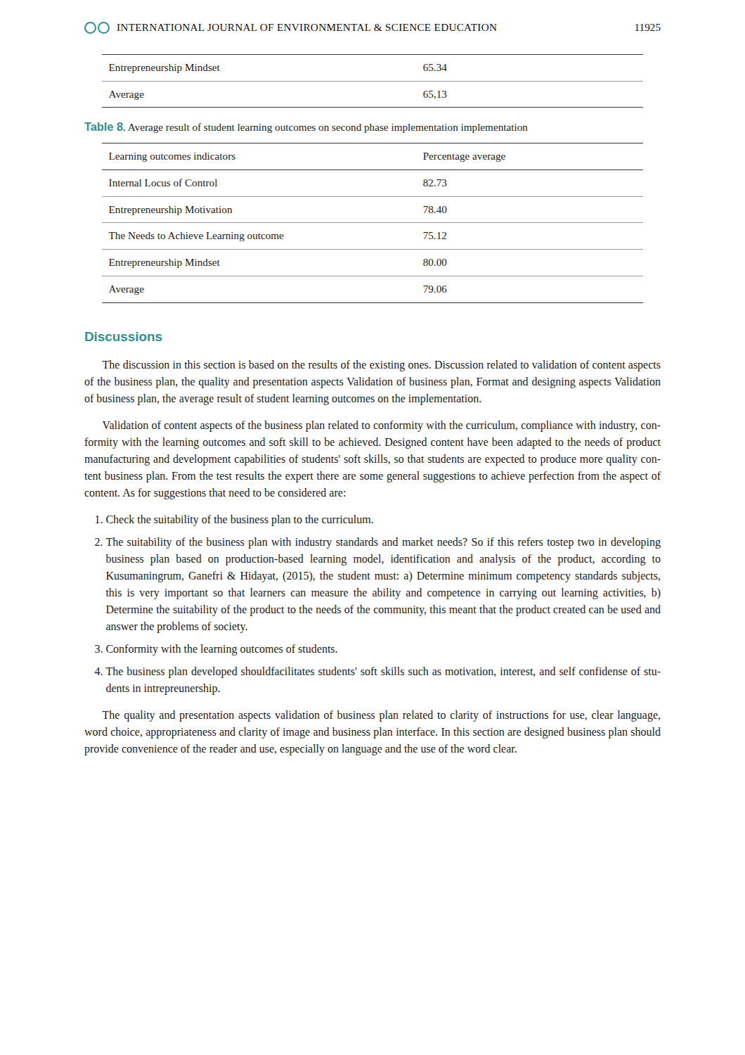INTERNATIONAL JOURNAL OF ENVIRONMENTAL & SCIENCE EDUCATION 11925
| Entrepreneurship Mindset | 65.34 |
| Average | 65,13 |
Table 8. Average result of student learning outcomes on second phase implementation implementation
| Learning outcomes indicators | Percentage average |
| --- | --- |
| Internal Locus of Control | 82.73 |
| Entrepreneurship Motivation | 78.40 |
| The Needs to Achieve Learning outcome | 75.12 |
| Entrepreneurship Mindset | 80.00 |
| Average | 79.06 |
Discussions
The discussion in this section is based on the results of the existing ones. Discussion related to validation of content aspects of the business plan, the quality and presentation aspects Validation of business plan, Format and designing aspects Validation of business plan, the average result of student learning outcomes on the implementation.
Validation of content aspects of the business plan related to conformity with the curriculum, compliance with industry, conformity with the learning outcomes and soft skill to be achieved. Designed content have been adapted to the needs of product manufacturing and development capabilities of students' soft skills, so that students are expected to produce more quality content business plan. From the test results the expert there are some general suggestions to achieve perfection from the aspect of content. As for suggestions that need to be considered are:
Check the suitability of the business plan to the curriculum.
The suitability of the business plan with industry standards and market needs? So if this refers tostep two in developing business plan based on production-based learning model, identification and analysis of the product, according to Kusumaningrum, Ganefri & Hidayat, (2015), the student must: a) Determine minimum competency standards subjects, this is very important so that learners can measure the ability and competence in carrying out learning activities, b) Determine the suitability of the product to the needs of the community, this meant that the product created can be used and answer the problems of society.
Conformity with the learning outcomes of students.
The business plan developed shouldfacilitates students' soft skills such as motivation, interest, and self confidense of students in intrepreunership.
The quality and presentation aspects validation of business plan related to clarity of instructions for use, clear language, word choice, appropriateness and clarity of image and business plan interface. In this section are designed business plan should provide convenience of the reader and use, especially on language and the use of the word clear.